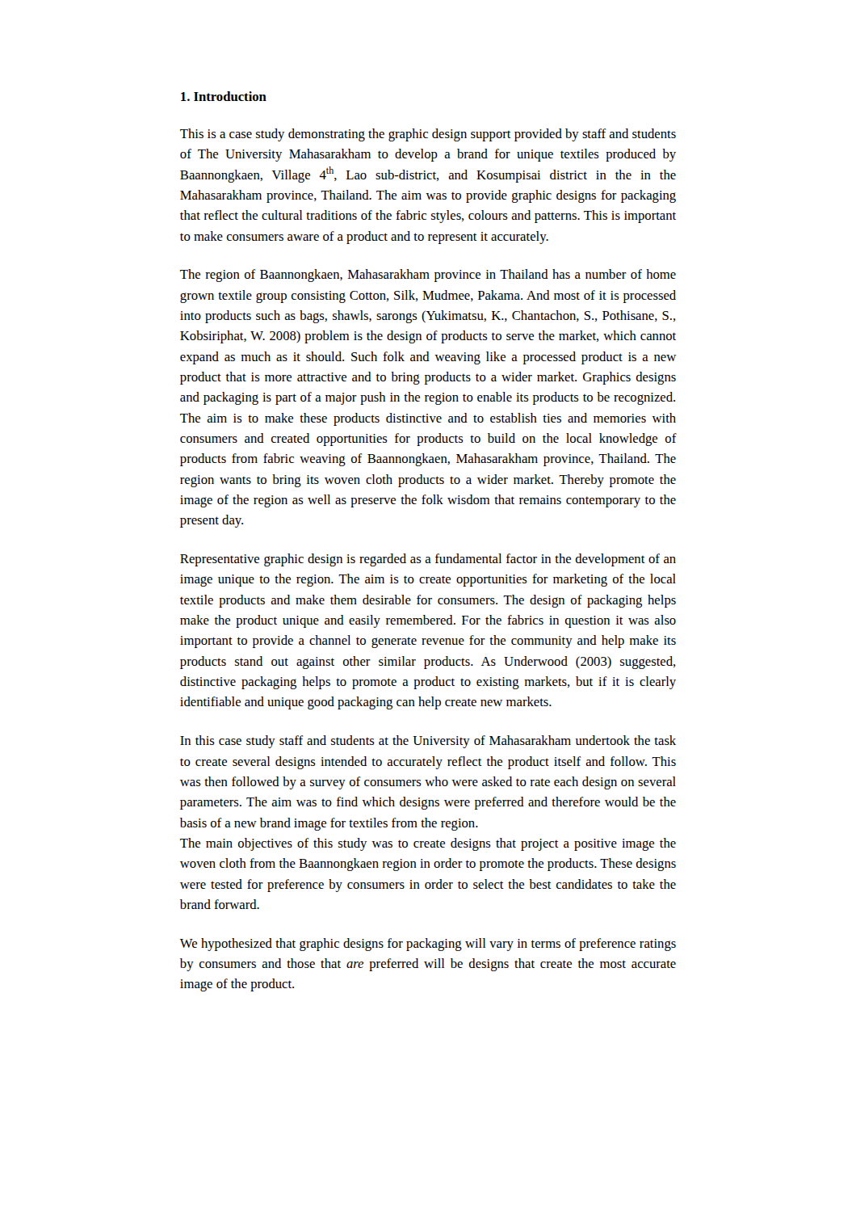1. Introduction
This is a case study demonstrating the graphic design support provided by staff and students of The University Mahasarakham to develop a brand for unique textiles produced by Baannongkaen, Village 4th, Lao sub-district, and Kosumpisai district in the in the Mahasarakham province, Thailand. The aim was to provide graphic designs for packaging that reflect the cultural traditions of the fabric styles, colours and patterns. This is important to make consumers aware of a product and to represent it accurately.
The region of Baannongkaen, Mahasarakham province in Thailand has a number of home grown textile group consisting Cotton, Silk, Mudmee, Pakama. And most of it is processed into products such as bags, shawls, sarongs (Yukimatsu, K., Chantachon, S., Pothisane, S., Kobsiriphat, W. 2008) problem is the design of products to serve the market, which cannot expand as much as it should. Such folk and weaving like a processed product is a new product that is more attractive and to bring products to a wider market. Graphics designs and packaging is part of a major push in the region to enable its products to be recognized. The aim is to make these products distinctive and to establish ties and memories with consumers and created opportunities for products to build on the local knowledge of products from fabric weaving of Baannongkaen, Mahasarakham province, Thailand. The region wants to bring its woven cloth products to a wider market. Thereby promote the image of the region as well as preserve the folk wisdom that remains contemporary to the present day.
Representative graphic design is regarded as a fundamental factor in the development of an image unique to the region. The aim is to create opportunities for marketing of the local textile products and make them desirable for consumers. The design of packaging helps make the product unique and easily remembered. For the fabrics in question it was also important to provide a channel to generate revenue for the community and help make its products stand out against other similar products. As Underwood (2003) suggested, distinctive packaging helps to promote a product to existing markets, but if it is clearly identifiable and unique good packaging can help create new markets.
In this case study staff and students at the University of Mahasarakham undertook the task to create several designs intended to accurately reflect the product itself and follow. This was then followed by a survey of consumers who were asked to rate each design on several parameters. The aim was to find which designs were preferred and therefore would be the basis of a new brand image for textiles from the region.
The main objectives of this study was to create designs that project a positive image the woven cloth from the Baannongkaen region in order to promote the products. These designs were tested for preference by consumers in order to select the best candidates to take the brand forward.
We hypothesized that graphic designs for packaging will vary in terms of preference ratings by consumers and those that are preferred will be designs that create the most accurate image of the product.